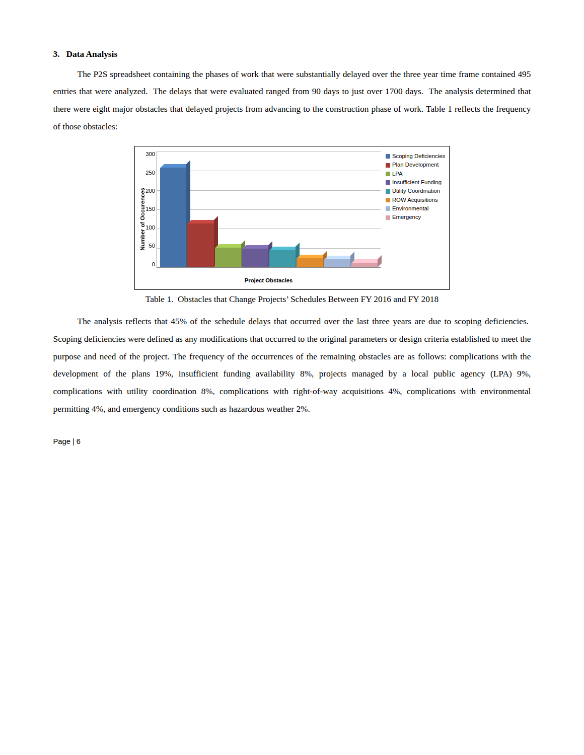3. Data Analysis
The P2S spreadsheet containing the phases of work that were substantially delayed over the three year time frame contained 495 entries that were analyzed. The delays that were evaluated ranged from 90 days to just over 1700 days. The analysis determined that there were eight major obstacles that delayed projects from advancing to the construction phase of work. Table 1 reflects the frequency of those obstacles:
Number of Occurences
300 250 200 150 100 50 0
Project Obstacles
Scoping Deficiencies
Plan Development
LPA
Insufficient Funding
Utility Coordination
ROW Acquisitions
Environmental
Emergency
Table 1. Obstacles that Change Projects’ Schedules Between FY 2016 and FY 2018
The analysis reflects that 45% of the schedule delays that occurred over the last three years are due to scoping deficiencies. Scoping deficiencies were defined as any modifications that occurred to the original parameters or design criteria established to meet the purpose and need of the project. The frequency of the occurrences of the remaining obstacles are as follows: complications with the development of the plans 19%, insufficient funding availability 8%, projects managed by a local public agency (LPA) 9%, complications with utility coordination 8%, complications with right-of-way acquisitions 4%, complications with environmental permitting 4%, and emergency conditions such as hazardous weather 2%.
Page | 6